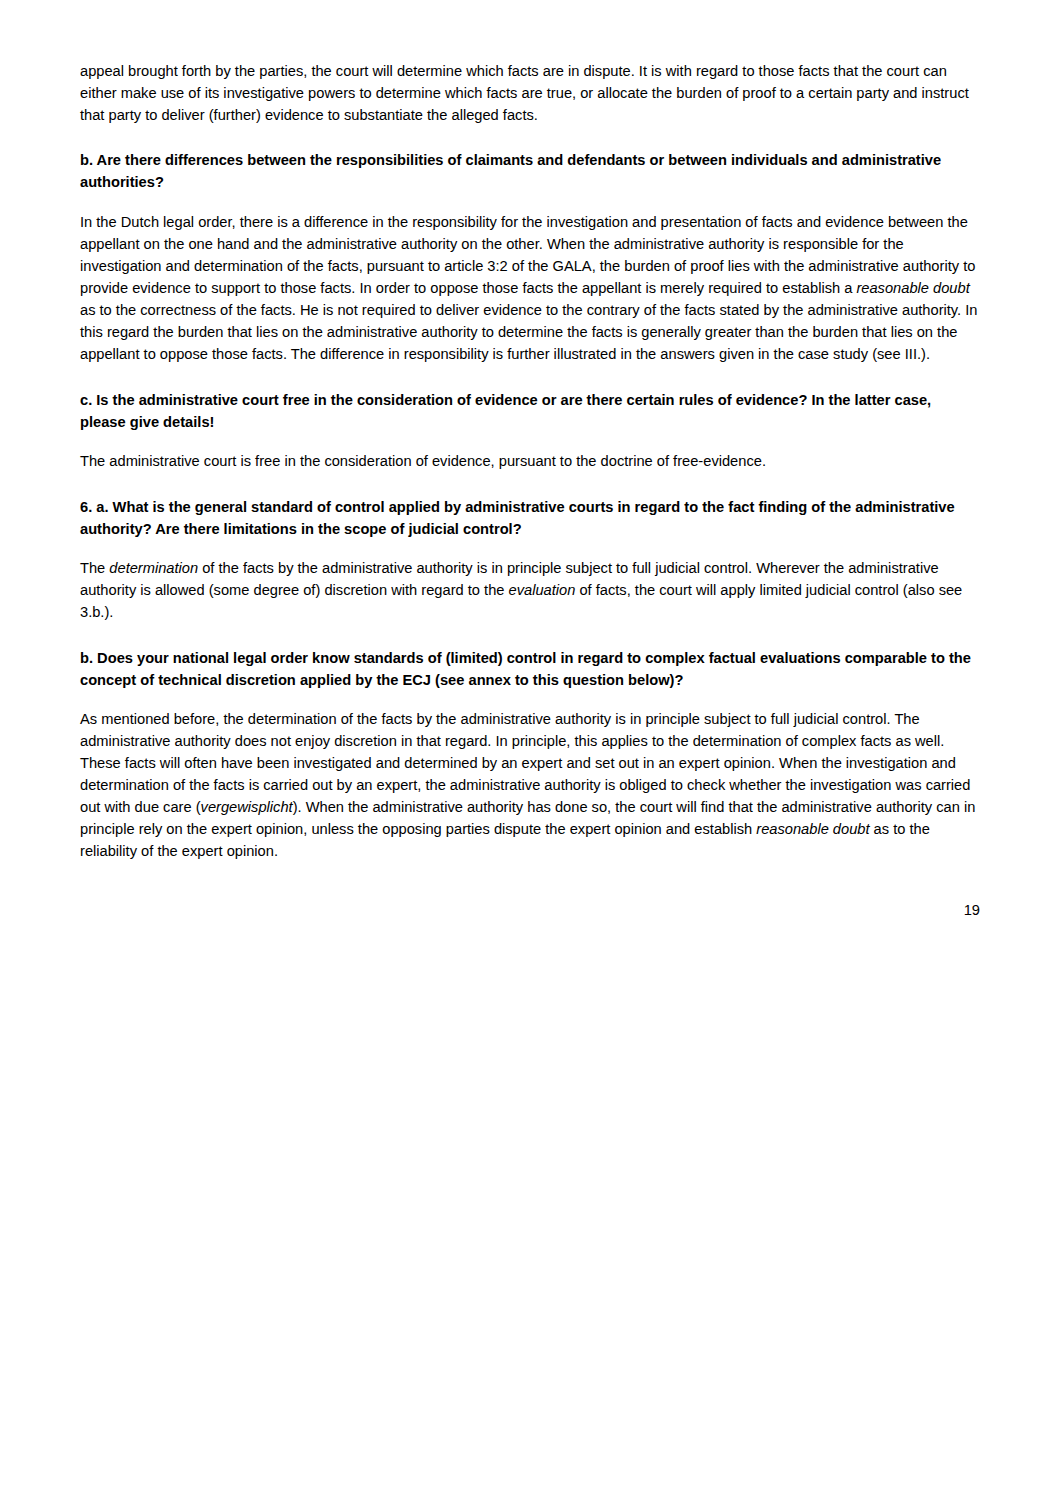appeal brought forth by the parties, the court will determine which facts are in dispute. It is with regard to those facts that the court can either make use of its investigative powers to determine which facts are true, or allocate the burden of proof to a certain party and instruct that party to deliver (further) evidence to substantiate the alleged facts.
b. Are there differences between the responsibilities of claimants and defendants or between individuals and administrative authorities?
In the Dutch legal order, there is a difference in the responsibility for the investigation and presentation of facts and evidence between the appellant on the one hand and the administrative authority on the other. When the administrative authority is responsible for the investigation and determination of the facts, pursuant to article 3:2 of the GALA, the burden of proof lies with the administrative authority to provide evidence to support to those facts. In order to oppose those facts the appellant is merely required to establish a reasonable doubt as to the correctness of the facts. He is not required to deliver evidence to the contrary of the facts stated by the administrative authority. In this regard the burden that lies on the administrative authority to determine the facts is generally greater than the burden that lies on the appellant to oppose those facts. The difference in responsibility is further illustrated in the answers given in the case study (see III.).
c. Is the administrative court free in the consideration of evidence or are there certain rules of evidence? In the latter case, please give details!
The administrative court is free in the consideration of evidence, pursuant to the doctrine of free-evidence.
6. a. What is the general standard of control applied by administrative courts in regard to the fact finding of the administrative authority? Are there limitations in the scope of judicial control?
The determination of the facts by the administrative authority is in principle subject to full judicial control. Wherever the administrative authority is allowed (some degree of) discretion with regard to the evaluation of facts, the court will apply limited judicial control (also see 3.b.).
b. Does your national legal order know standards of (limited) control in regard to complex factual evaluations comparable to the concept of technical discretion applied by the ECJ (see annex to this question below)?
As mentioned before, the determination of the facts by the administrative authority is in principle subject to full judicial control. The administrative authority does not enjoy discretion in that regard. In principle, this applies to the determination of complex facts as well. These facts will often have been investigated and determined by an expert and set out in an expert opinion. When the investigation and determination of the facts is carried out by an expert, the administrative authority is obliged to check whether the investigation was carried out with due care (vergewisplicht). When the administrative authority has done so, the court will find that the administrative authority can in principle rely on the expert opinion, unless the opposing parties dispute the expert opinion and establish reasonable doubt as to the reliability of the expert opinion.
19